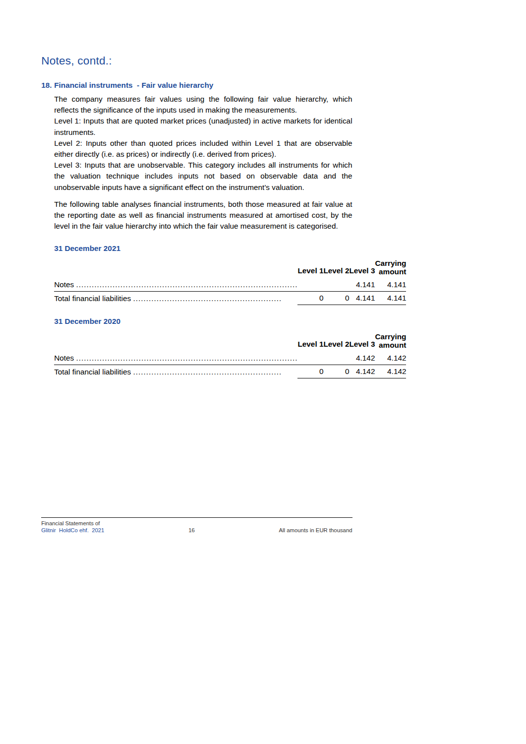Notes, contd.:
18. Financial instruments - Fair value hierarchy
The company measures fair values using the following fair value hierarchy, which reflects the significance of the inputs used in making the measurements.
Level 1: Inputs that are quoted market prices (unadjusted) in active markets for identical instruments.
Level 2: Inputs other than quoted prices included within Level 1 that are observable either directly (i.e. as prices) or indirectly (i.e. derived from prices).
Level 3: Inputs that are unobservable. This category includes all instruments for which the valuation technique includes inputs not based on observable data and the unobservable inputs have a significant effect on the instrument’s valuation.
The following table analyses financial instruments, both those measured at fair value at the reporting date as well as financial instruments measured at amortised cost, by the level in the fair value hierarchy into which the fair value measurement is categorised.
31 December 2021
| | Level 1 | Level 2 | Level 3 | Carrying amount |
| --- | --- | --- | --- | --- |
| Notes ..................................................................................... | | | 4.141 | 4.141 |
| Total financial liabilities ......................................................... | 0 | 0 | 4.141 | 4.141 |
31 December 2020
| | Level 1 | Level 2 | Level 3 | Carrying amount |
| --- | --- | --- | --- | --- |
| Notes ..................................................................................... | | | 4.142 | 4.142 |
| Total financial liabilities ......................................................... | 0 | 0 | 4.142 | 4.142 |
Financial Statements of
Glitnir HoldCo ehf. 2021
16
All amounts in EUR thousand